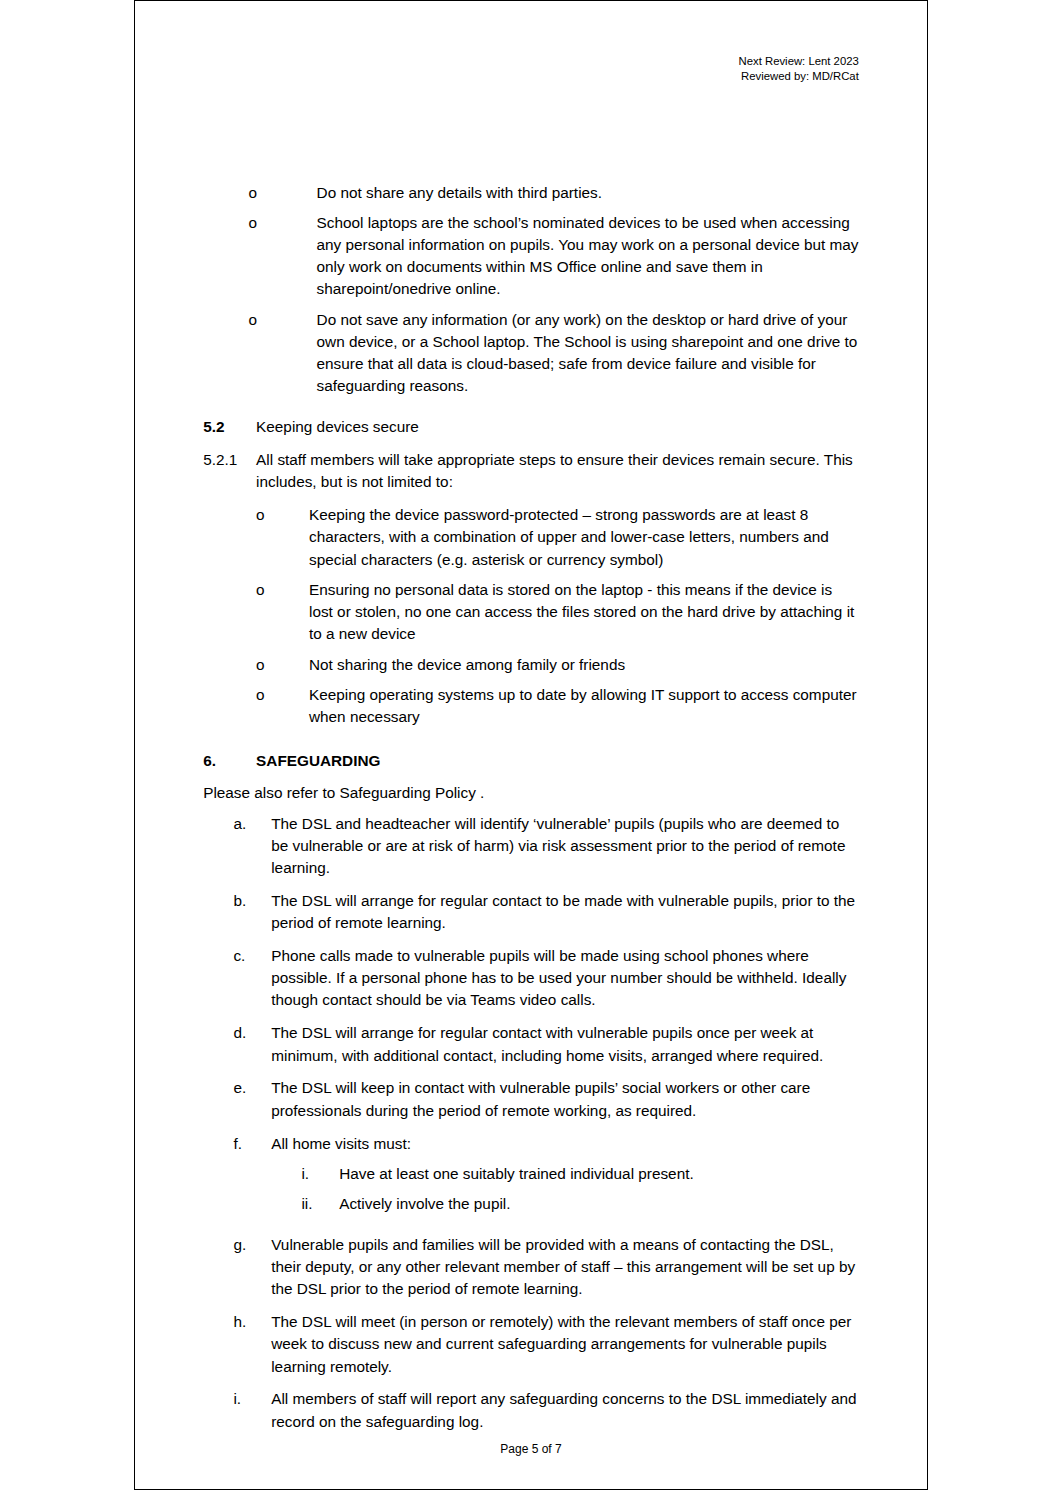Next Review: Lent 2023
Reviewed by: MD/RCat
o
Do not share any details with third parties.
o
School laptops are the school’s nominated devices to be used when accessing any personal information on pupils. You may work on a personal device but may only work on documents within MS Office online and save them in sharepoint/onedrive online.
o
Do not save any information (or any work) on the desktop or hard drive of your own device, or a School laptop. The School is using sharepoint and one drive to ensure that all data is cloud-based; safe from device failure and visible for safeguarding reasons.
5.2
Keeping devices secure
5.2.1
All staff members will take appropriate steps to ensure their devices remain secure. This includes, but is not limited to:
o
Keeping the device password-protected – strong passwords are at least 8 characters, with a combination of upper and lower-case letters, numbers and special characters (e.g. asterisk or currency symbol)
o
Ensuring no personal data is stored on the laptop - this means if the device is lost or stolen, no one can access the files stored on the hard drive by attaching it to a new device
o
Not sharing the device among family or friends
o
Keeping operating systems up to date by allowing IT support to access computer when necessary
6.
SAFEGUARDING
Please also refer to Safeguarding Policy .
a.
The DSL and headteacher will identify ‘vulnerable’ pupils (pupils who are deemed to be vulnerable or are at risk of harm) via risk assessment prior to the period of remote learning.
b.
The DSL will arrange for regular contact to be made with vulnerable pupils, prior to the period of remote learning.
c.
Phone calls made to vulnerable pupils will be made using school phones where possible. If a personal phone has to be used your number should be withheld. Ideally though contact should be via Teams video calls.
d.
The DSL will arrange for regular contact with vulnerable pupils once per week at minimum, with additional contact, including home visits, arranged where required.
e.
The DSL will keep in contact with vulnerable pupils’ social workers or other care professionals during the period of remote working, as required.
f.
All home visits must:
i.
Have at least one suitably trained individual present.
ii.
Actively involve the pupil.
g.
Vulnerable pupils and families will be provided with a means of contacting the DSL, their deputy, or any other relevant member of staff – this arrangement will be set up by the DSL prior to the period of remote learning.
h.
The DSL will meet (in person or remotely) with the relevant members of staff once per week to discuss new and current safeguarding arrangements for vulnerable pupils learning remotely.
i.
All members of staff will report any safeguarding concerns to the DSL immediately and record on the safeguarding log.
Page 5 of 7